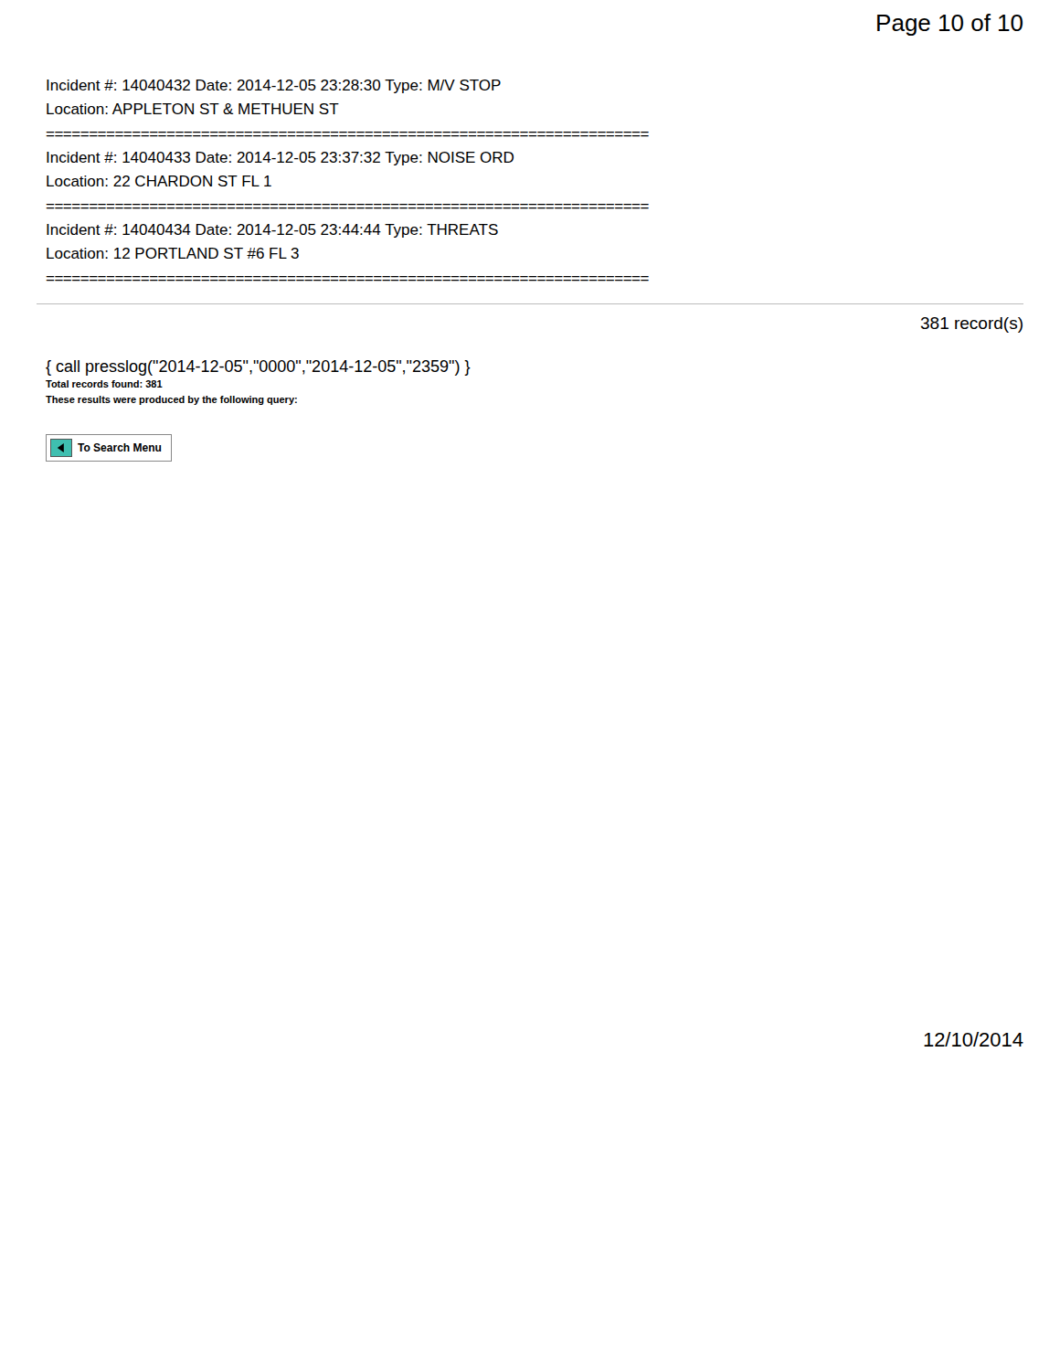Page 10 of 10
Incident #: 14040432 Date: 2014-12-05 23:28:30 Type: M/V STOP
Location: APPLETON ST & METHUEN ST
======================================================================
Incident #: 14040433 Date: 2014-12-05 23:37:32 Type: NOISE ORD
Location: 22 CHARDON ST FL 1
======================================================================
Incident #: 14040434 Date: 2014-12-05 23:44:44 Type: THREATS
Location: 12 PORTLAND ST #6 FL 3
======================================================================
381 record(s)
{ call presslog("2014-12-05","0000","2014-12-05","2359") }
Total records found: 381
These results were produced by the following query:
To Search Menu
12/10/2014